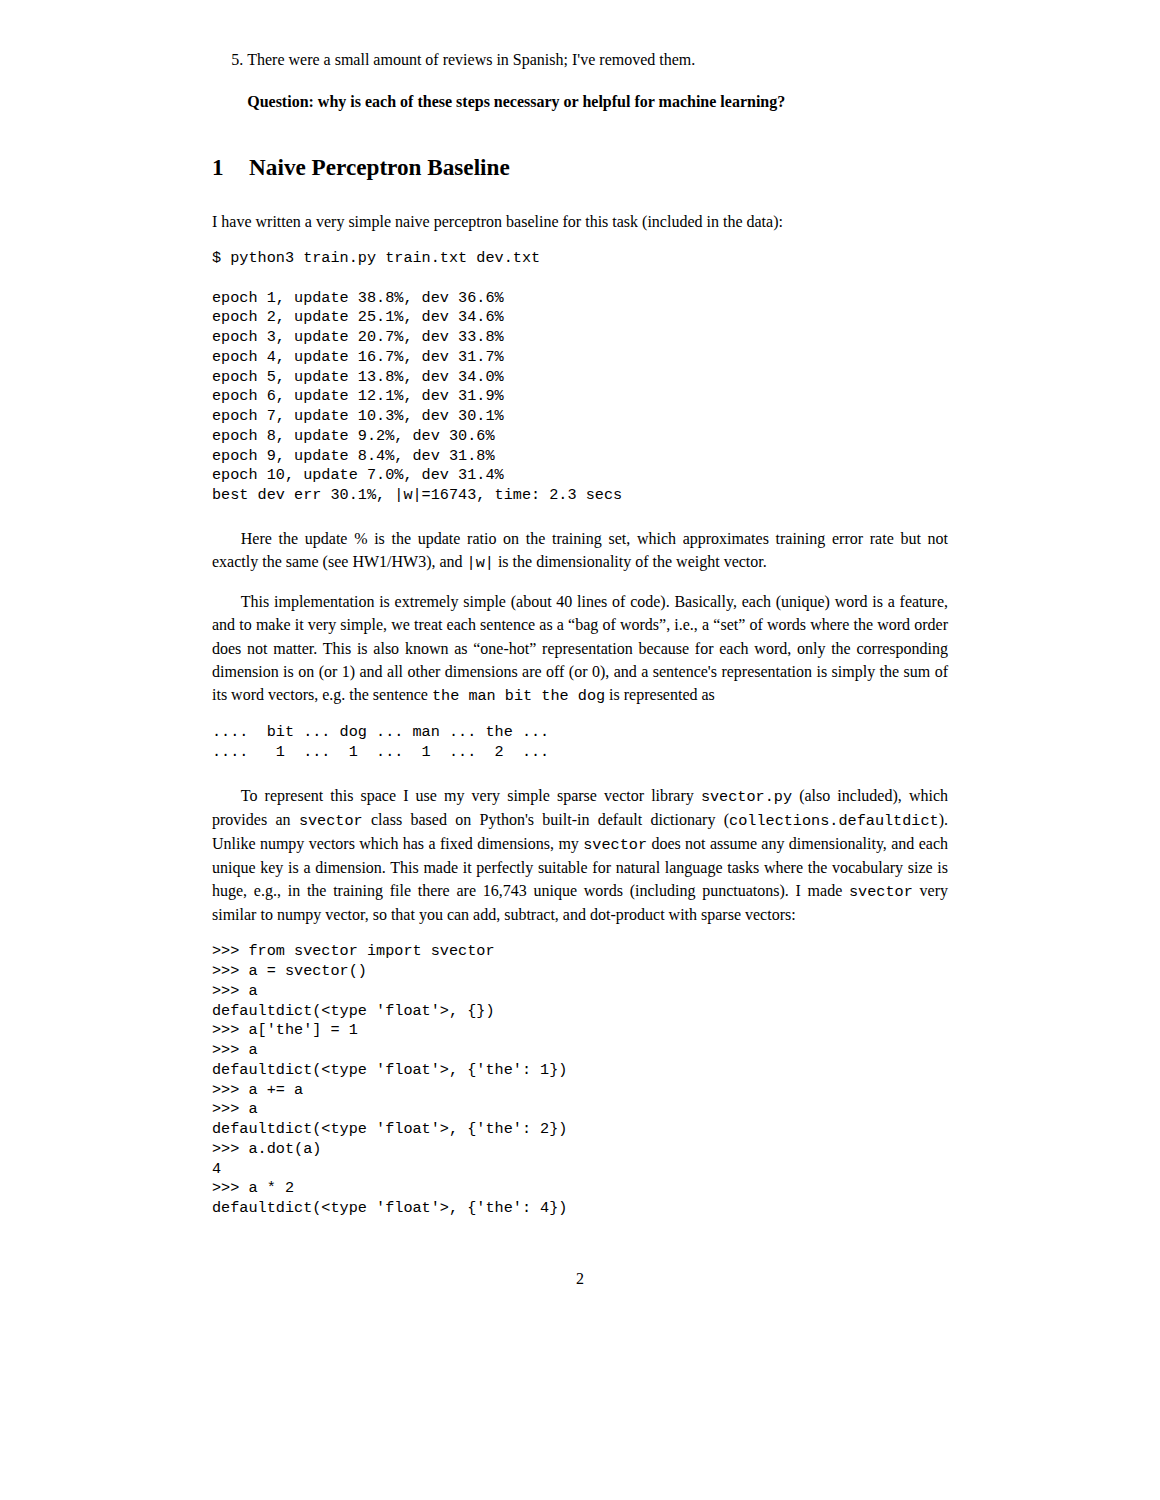There were a small amount of reviews in Spanish; I've removed them.
Question: why is each of these steps necessary or helpful for machine learning?
1 Naive Perceptron Baseline
I have written a very simple naive perceptron baseline for this task (included in the data):
$ python3 train.py train.txt dev.txt

epoch 1, update 38.8%, dev 36.6%
epoch 2, update 25.1%, dev 34.6%
epoch 3, update 20.7%, dev 33.8%
epoch 4, update 16.7%, dev 31.7%
epoch 5, update 13.8%, dev 34.0%
epoch 6, update 12.1%, dev 31.9%
epoch 7, update 10.3%, dev 30.1%
epoch 8, update 9.2%, dev 30.6%
epoch 9, update 8.4%, dev 31.8%
epoch 10, update 7.0%, dev 31.4%
best dev err 30.1%, |w|=16743, time: 2.3 secs
Here the update % is the update ratio on the training set, which approximates training error rate but not exactly the same (see HW1/HW3), and |w| is the dimensionality of the weight vector.
This implementation is extremely simple (about 40 lines of code). Basically, each (unique) word is a feature, and to make it very simple, we treat each sentence as a “bag of words”, i.e., a “set” of words where the word order does not matter. This is also known as “one-hot” representation because for each word, only the corresponding dimension is on (or 1) and all other dimensions are off (or 0), and a sentence's representation is simply the sum of its word vectors, e.g. the sentence the man bit the dog is represented as
....  bit ... dog ... man ... the ...
....   1  ...  1  ...  1  ...  2  ...
To represent this space I use my very simple sparse vector library svector.py (also included), which provides an svector class based on Python's built-in default dictionary (collections.defaultdict). Unlike numpy vectors which has a fixed dimensions, my svector does not assume any dimensionality, and each unique key is a dimension. This made it perfectly suitable for natural language tasks where the vocabulary size is huge, e.g., in the training file there are 16,743 unique words (including punctuatons). I made svector very similar to numpy vector, so that you can add, subtract, and dot-product with sparse vectors:
>>> from svector import svector
>>> a = svector()
>>> a
defaultdict(<type 'float'>, {})
>>> a['the'] = 1
>>> a
defaultdict(<type 'float'>, {'the': 1})
>>> a += a
>>> a
defaultdict(<type 'float'>, {'the': 2})
>>> a.dot(a)
4
>>> a * 2
defaultdict(<type 'float'>, {'the': 4})
2